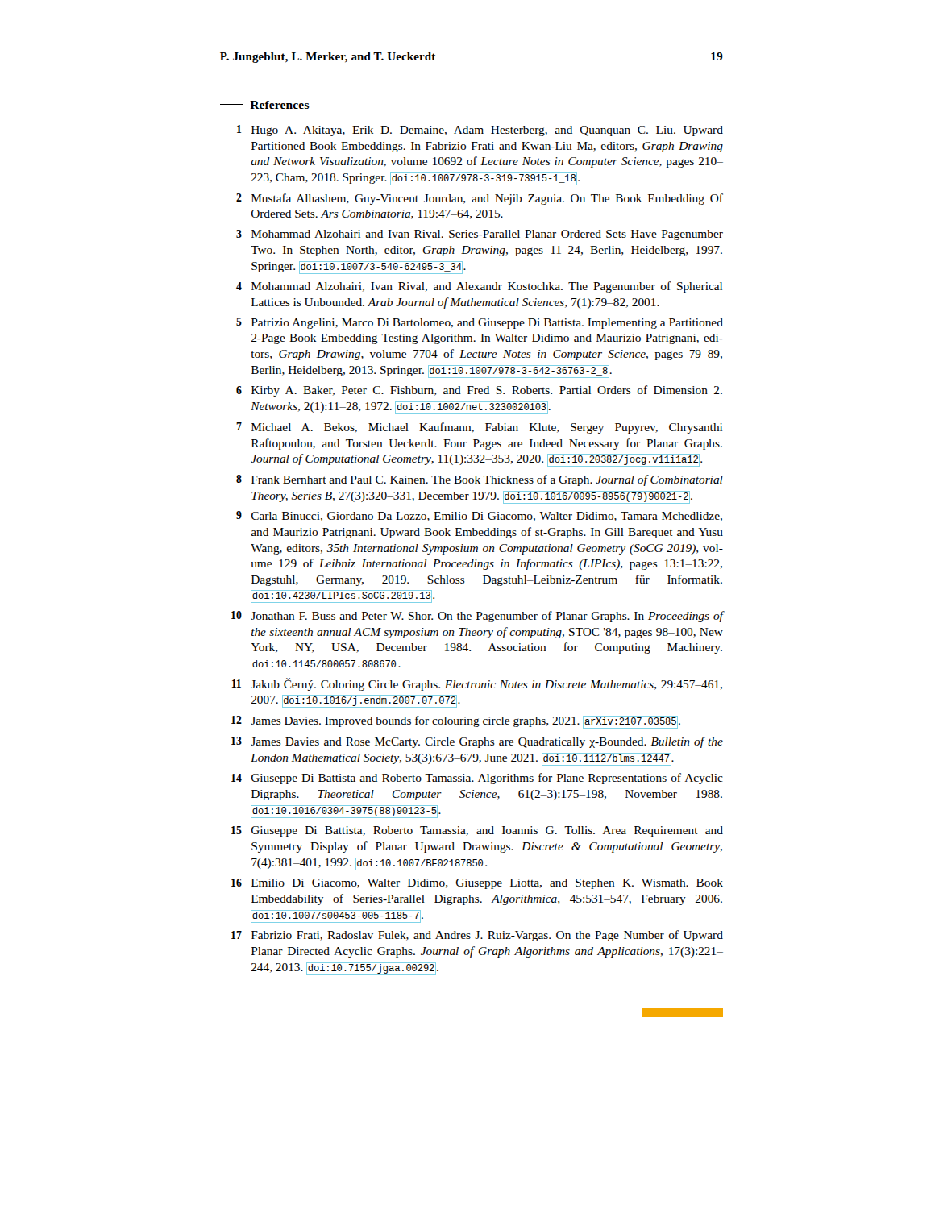P. Jungeblut, L. Merker, and T. Ueckerdt
19
References
Hugo A. Akitaya, Erik D. Demaine, Adam Hesterberg, and Quanquan C. Liu. Upward Partitioned Book Embeddings. In Fabrizio Frati and Kwan-Liu Ma, editors, Graph Drawing and Network Visualization, volume 10692 of Lecture Notes in Computer Science, pages 210–223, Cham, 2018. Springer. doi:10.1007/978-3-319-73915-1_18.
Mustafa Alhashem, Guy-Vincent Jourdan, and Nejib Zaguia. On The Book Embedding Of Ordered Sets. Ars Combinatoria, 119:47–64, 2015.
Mohammad Alzohairi and Ivan Rival. Series-Parallel Planar Ordered Sets Have Pagenumber Two. In Stephen North, editor, Graph Drawing, pages 11–24, Berlin, Heidelberg, 1997. Springer. doi:10.1007/3-540-62495-3_34.
Mohammad Alzohairi, Ivan Rival, and Alexandr Kostochka. The Pagenumber of Spherical Lattices is Unbounded. Arab Journal of Mathematical Sciences, 7(1):79–82, 2001.
Patrizio Angelini, Marco Di Bartolomeo, and Giuseppe Di Battista. Implementing a Partitioned 2-Page Book Embedding Testing Algorithm. In Walter Didimo and Maurizio Patrignani, editors, Graph Drawing, volume 7704 of Lecture Notes in Computer Science, pages 79–89, Berlin, Heidelberg, 2013. Springer. doi:10.1007/978-3-642-36763-2_8.
Kirby A. Baker, Peter C. Fishburn, and Fred S. Roberts. Partial Orders of Dimension 2. Networks, 2(1):11–28, 1972. doi:10.1002/net.3230020103.
Michael A. Bekos, Michael Kaufmann, Fabian Klute, Sergey Pupyrev, Chrysanthi Raftopoulou, and Torsten Ueckerdt. Four Pages are Indeed Necessary for Planar Graphs. Journal of Computational Geometry, 11(1):332–353, 2020. doi:10.20382/jocg.v11i1a12.
Frank Bernhart and Paul C. Kainen. The Book Thickness of a Graph. Journal of Combinatorial Theory, Series B, 27(3):320–331, December 1979. doi:10.1016/0095-8956(79)90021-2.
Carla Binucci, Giordano Da Lozzo, Emilio Di Giacomo, Walter Didimo, Tamara Mchedlidze, and Maurizio Patrignani. Upward Book Embeddings of st-Graphs. In Gill Barequet and Yusu Wang, editors, 35th International Symposium on Computational Geometry (SoCG 2019), volume 129 of Leibniz International Proceedings in Informatics (LIPIcs), pages 13:1–13:22, Dagstuhl, Germany, 2019. Schloss Dagstuhl–Leibniz-Zentrum für Informatik. doi:10.4230/LIPIcs.SoCG.2019.13.
Jonathan F. Buss and Peter W. Shor. On the Pagenumber of Planar Graphs. In Proceedings of the sixteenth annual ACM symposium on Theory of computing, STOC '84, pages 98–100, New York, NY, USA, December 1984. Association for Computing Machinery. doi:10.1145/800057.808670.
Jakub Černý. Coloring Circle Graphs. Electronic Notes in Discrete Mathematics, 29:457–461, 2007. doi:10.1016/j.endm.2007.07.072.
James Davies. Improved bounds for colouring circle graphs, 2021. arXiv:2107.03585.
James Davies and Rose McCarty. Circle Graphs are Quadratically χ-Bounded. Bulletin of the London Mathematical Society, 53(3):673–679, June 2021. doi:10.1112/blms.12447.
Giuseppe Di Battista and Roberto Tamassia. Algorithms for Plane Representations of Acyclic Digraphs. Theoretical Computer Science, 61(2–3):175–198, November 1988. doi:10.1016/0304-3975(88)90123-5.
Giuseppe Di Battista, Roberto Tamassia, and Ioannis G. Tollis. Area Requirement and Symmetry Display of Planar Upward Drawings. Discrete & Computational Geometry, 7(4):381–401, 1992. doi:10.1007/BF02187850.
Emilio Di Giacomo, Walter Didimo, Giuseppe Liotta, and Stephen K. Wismath. Book Embeddability of Series-Parallel Digraphs. Algorithmica, 45:531–547, February 2006. doi:10.1007/s00453-005-1185-7.
Fabrizio Frati, Radoslav Fulek, and Andres J. Ruiz-Vargas. On the Page Number of Upward Planar Directed Acyclic Graphs. Journal of Graph Algorithms and Applications, 17(3):221–244, 2013. doi:10.7155/jgaa.00292.